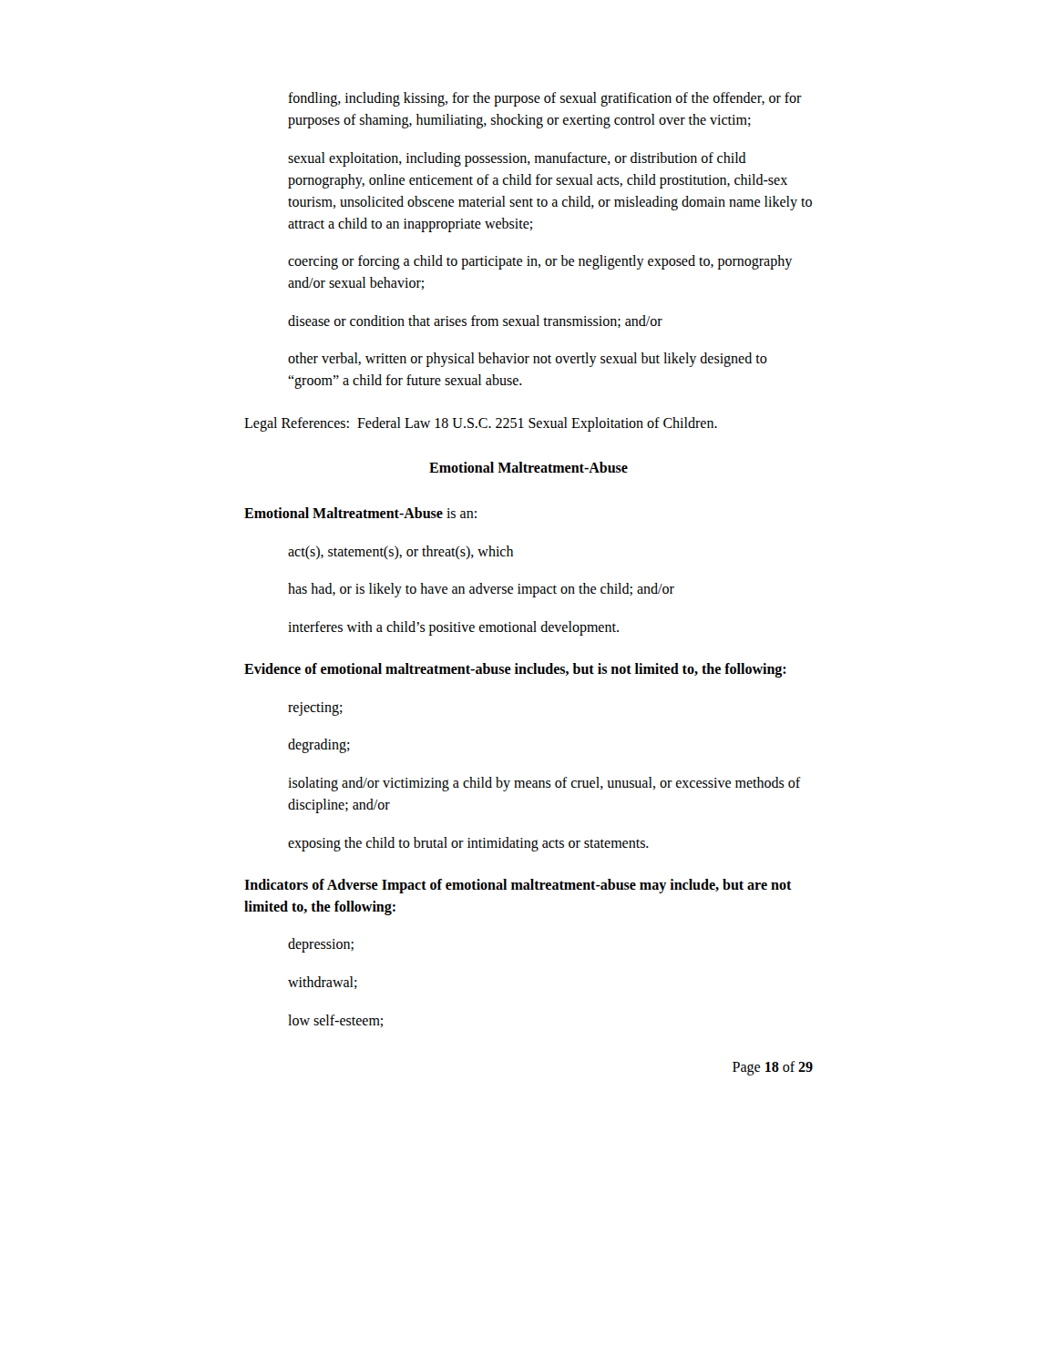fondling, including kissing, for the purpose of sexual gratification of the offender, or for purposes of shaming, humiliating, shocking or exerting control over the victim;
sexual exploitation, including possession, manufacture, or distribution of child pornography, online enticement of a child for sexual acts, child prostitution, child-sex tourism, unsolicited obscene material sent to a child, or misleading domain name likely to attract a child to an inappropriate website;
coercing or forcing a child to participate in, or be negligently exposed to, pornography and/or sexual behavior;
disease or condition that arises from sexual transmission; and/or
other verbal, written or physical behavior not overtly sexual but likely designed to “groom” a child for future sexual abuse.
Legal References: Federal Law 18 U.S.C. 2251 Sexual Exploitation of Children.
Emotional Maltreatment-Abuse
Emotional Maltreatment-Abuse is an:
act(s), statement(s), or threat(s), which
has had, or is likely to have an adverse impact on the child; and/or
interferes with a child’s positive emotional development.
Evidence of emotional maltreatment-abuse includes, but is not limited to, the following:
rejecting;
degrading;
isolating and/or victimizing a child by means of cruel, unusual, or excessive methods of discipline; and/or
exposing the child to brutal or intimidating acts or statements.
Indicators of Adverse Impact of emotional maltreatment-abuse may include, but are not limited to, the following:
depression;
withdrawal;
low self-esteem;
Page 18 of 29